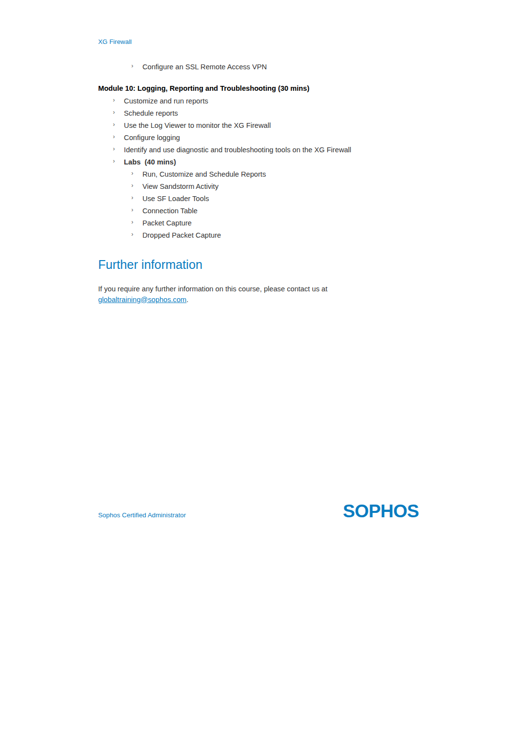XG Firewall
Configure an SSL Remote Access VPN
Module 10: Logging, Reporting and Troubleshooting (30 mins)
Customize and run reports
Schedule reports
Use the Log Viewer to monitor the XG Firewall
Configure logging
Identify and use diagnostic and troubleshooting tools on the XG Firewall
Labs (40 mins)
Run, Customize and Schedule Reports
View Sandstorm Activity
Use SF Loader Tools
Connection Table
Packet Capture
Dropped Packet Capture
Further information
If you require any further information on this course, please contact us at globaltraining@sophos.com.
Sophos Certified Administrator
SOPHOS